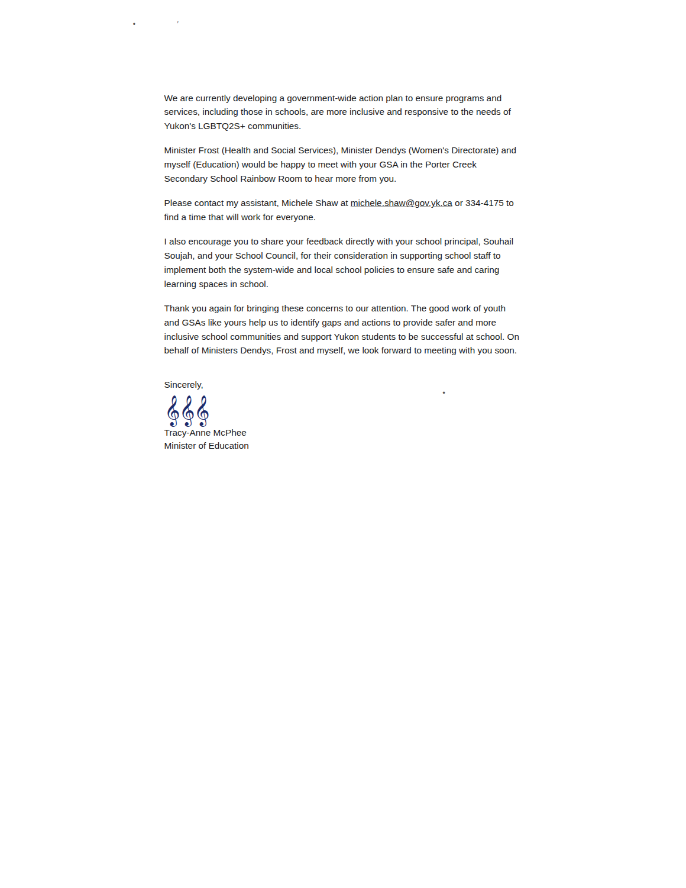• ′
We are currently developing a government-wide action plan to ensure programs and services, including those in schools, are more inclusive and responsive to the needs of Yukon's LGBTQ2S+ communities.
Minister Frost (Health and Social Services), Minister Dendys (Women's Directorate) and myself (Education) would be happy to meet with your GSA in the Porter Creek Secondary School Rainbow Room to hear more from you.
Please contact my assistant, Michele Shaw at michele.shaw@gov.yk.ca or 334-4175 to find a time that will work for everyone.
I also encourage you to share your feedback directly with your school principal, Souhail Soujah, and your School Council, for their consideration in supporting school staff to implement both the system-wide and local school policies to ensure safe and caring learning spaces in school.
Thank you again for bringing these concerns to our attention. The good work of youth and GSAs like yours help us to identify gaps and actions to provide safer and more inclusive school communities and support Yukon students to be successful at school. On behalf of Ministers Dendys, Frost and myself, we look forward to meeting with you soon.
Sincerely,
𝄞𝄞𝄞
•
Tracy-Anne McPhee
Minister of Education